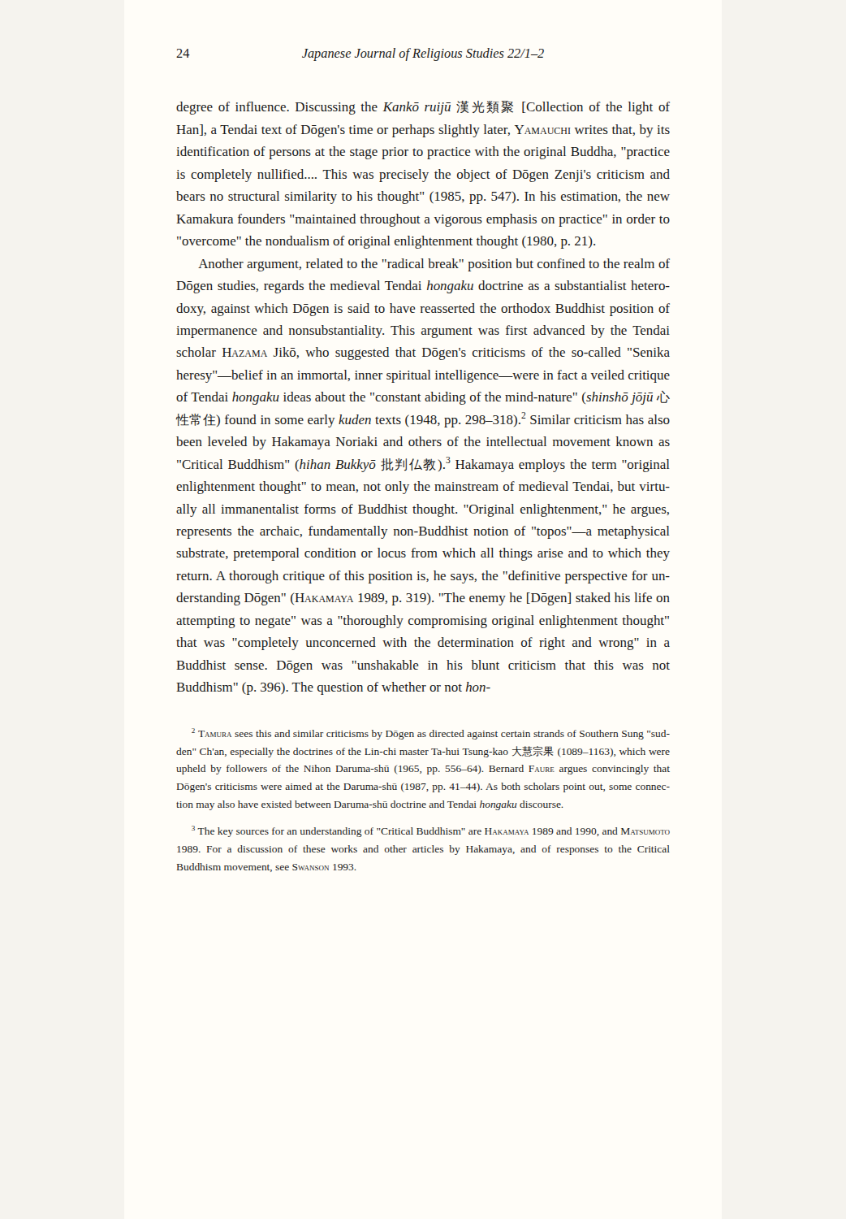24
Japanese Journal of Religious Studies 22/1–2
degree of influence. Discussing the Kankō ruijū 漢光類聚 [Collection of the light of Han], a Tendai text of Dōgen's time or perhaps slightly later, Yamauchi writes that, by its identification of persons at the stage prior to practice with the original Buddha, "practice is completely nullified.... This was precisely the object of Dōgen Zenji's criticism and bears no structural similarity to his thought" (1985, pp. 547). In his estimation, the new Kamakura founders "maintained throughout a vigorous emphasis on practice" in order to "overcome" the nondualism of original enlightenment thought (1980, p. 21).
Another argument, related to the "radical break" position but confined to the realm of Dōgen studies, regards the medieval Tendai hongaku doctrine as a substantialist heterodoxy, against which Dōgen is said to have reasserted the orthodox Buddhist position of impermanence and nonsubstantiality. This argument was first advanced by the Tendai scholar Hazama Jikō, who suggested that Dōgen's criticisms of the so-called "Senika heresy"—belief in an immortal, inner spiritual intelligence—were in fact a veiled critique of Tendai hongaku ideas about the "constant abiding of the mind-nature" (shinshō jōjū 心性常住) found in some early kuden texts (1948, pp. 298–318).2 Similar criticism has also been leveled by Hakamaya Noriaki and others of the intellectual movement known as "Critical Buddhism" (hihan Bukkyō 批判仏教).3 Hakamaya employs the term "original enlightenment thought" to mean, not only the mainstream of medieval Tendai, but virtually all immanentalist forms of Buddhist thought. "Original enlightenment," he argues, represents the archaic, fundamentally non-Buddhist notion of "topos"—a metaphysical substrate, pretemporal condition or locus from which all things arise and to which they return. A thorough critique of this position is, he says, the "definitive perspective for understanding Dōgen" (Hakamaya 1989, p. 319). "The enemy he [Dōgen] staked his life on attempting to negate" was a "thoroughly compromising original enlightenment thought" that was "completely unconcerned with the determination of right and wrong" in a Buddhist sense. Dōgen was "unshakable in his blunt criticism that this was not Buddhism" (p. 396). The question of whether or not hon-
2 Tamura sees this and similar criticisms by Dōgen as directed against certain strands of Southern Sung "sudden" Ch'an, especially the doctrines of the Lin-chi master Ta-hui Tsung-kao 大慧宗果 (1089–1163), which were upheld by followers of the Nihon Daruma-shū (1965, pp. 556–64). Bernard Faure argues convincingly that Dōgen's criticisms were aimed at the Daruma-shū (1987, pp. 41–44). As both scholars point out, some connection may also have existed between Daruma-shū doctrine and Tendai hongaku discourse.
3 The key sources for an understanding of "Critical Buddhism" are Hakamaya 1989 and 1990, and Matsumoto 1989. For a discussion of these works and other articles by Hakamaya, and of responses to the Critical Buddhism movement, see Swanson 1993.